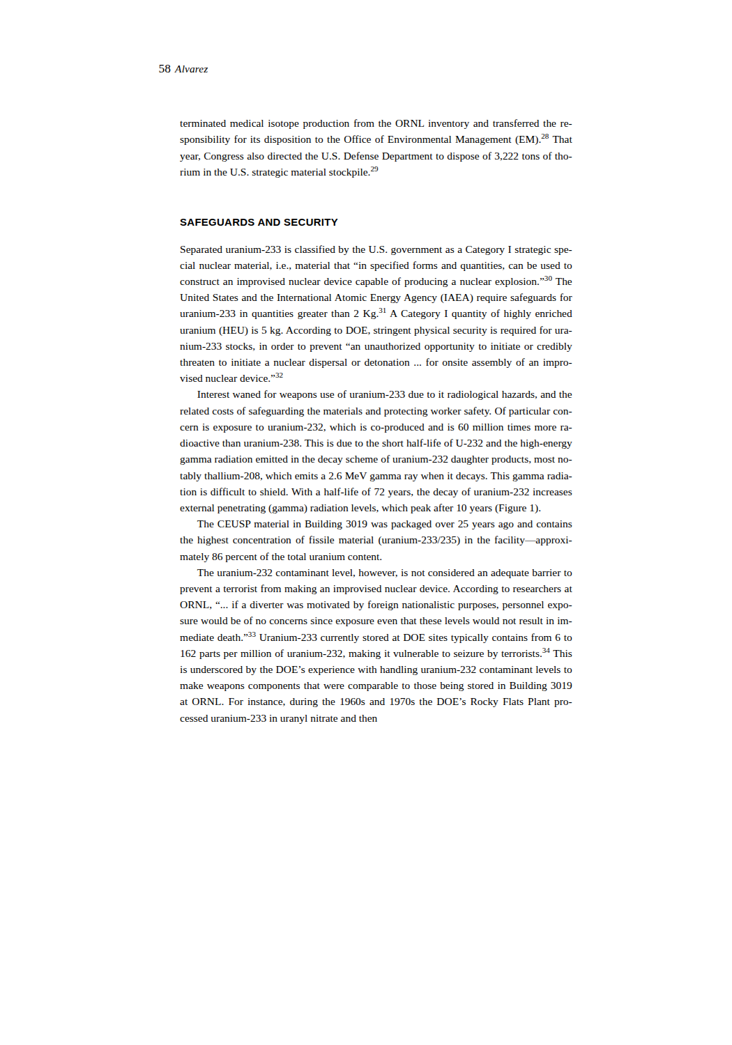58 Alvarez
terminated medical isotope production from the ORNL inventory and transferred the responsibility for its disposition to the Office of Environmental Management (EM).28 That year, Congress also directed the U.S. Defense Department to dispose of 3,222 tons of thorium in the U.S. strategic material stockpile.29
SAFEGUARDS AND SECURITY
Separated uranium-233 is classified by the U.S. government as a Category I strategic special nuclear material, i.e., material that “in specified forms and quantities, can be used to construct an improvised nuclear device capable of producing a nuclear explosion.”30 The United States and the International Atomic Energy Agency (IAEA) require safeguards for uranium-233 in quantities greater than 2 Kg.31 A Category I quantity of highly enriched uranium (HEU) is 5 kg. According to DOE, stringent physical security is required for uranium-233 stocks, in order to prevent “an unauthorized opportunity to initiate or credibly threaten to initiate a nuclear dispersal or detonation ... for onsite assembly of an improvised nuclear device.”32
Interest waned for weapons use of uranium-233 due to it radiological hazards, and the related costs of safeguarding the materials and protecting worker safety. Of particular concern is exposure to uranium-232, which is co-produced and is 60 million times more radioactive than uranium-238. This is due to the short half-life of U-232 and the high-energy gamma radiation emitted in the decay scheme of uranium-232 daughter products, most notably thallium-208, which emits a 2.6 MeV gamma ray when it decays. This gamma radiation is difficult to shield. With a half-life of 72 years, the decay of uranium-232 increases external penetrating (gamma) radiation levels, which peak after 10 years (Figure 1).
The CEUSP material in Building 3019 was packaged over 25 years ago and contains the highest concentration of fissile material (uranium-233/235) in the facility—approximately 86 percent of the total uranium content.
The uranium-232 contaminant level, however, is not considered an adequate barrier to prevent a terrorist from making an improvised nuclear device. According to researchers at ORNL, “... if a diverter was motivated by foreign nationalistic purposes, personnel exposure would be of no concerns since exposure even that these levels would not result in immediate death.”33 Uranium-233 currently stored at DOE sites typically contains from 6 to 162 parts per million of uranium-232, making it vulnerable to seizure by terrorists.34 This is underscored by the DOE’s experience with handling uranium-232 contaminant levels to make weapons components that were comparable to those being stored in Building 3019 at ORNL. For instance, during the 1960s and 1970s the DOE’s Rocky Flats Plant processed uranium-233 in uranyl nitrate and then